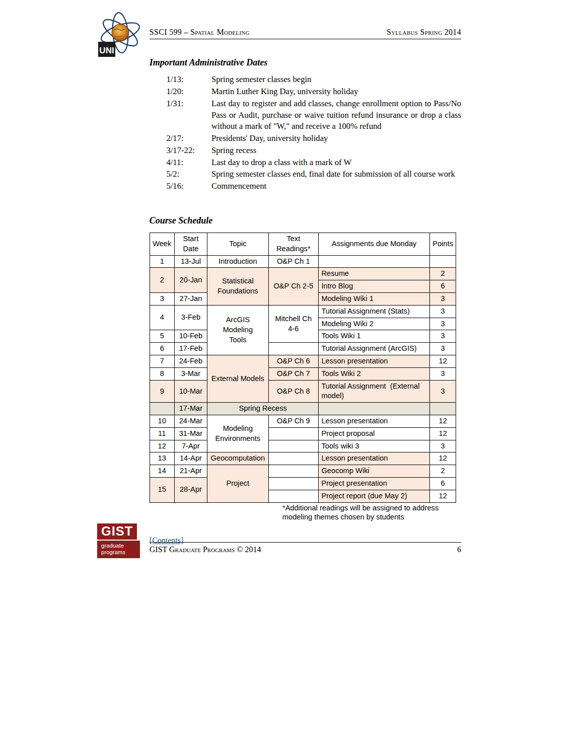UNI
SSCI 599 – Spatial Modeling
Syllabus Spring 2014
Important Administrative Dates
| 1/13: | Spring semester classes begin |
| 1/20: | Martin Luther King Day, university holiday |
| 1/31: | Last day to register and add classes, change enrollment option to Pass/No Pass or Audit, purchase or waive tuition refund insurance or drop a class without a mark of "W," and receive a 100% refund |
| 2/17: | Presidents' Day, university holiday |
| 3/17-22: | Spring recess |
| 4/11: | Last day to drop a class with a mark of W |
| 5/2: | Spring semester classes end, final date for submission of all course work |
| 5/16: | Commencement |
Course Schedule
| Week | Start Date | Topic | Text Readings* | Assignments due Monday | Points |
| --- | --- | --- | --- | --- | --- |
| 1 | 13-Jul | Introduction | O&P Ch 1 | | |
| 2 | 20-Jan | Statistical Foundations | O&P Ch 2-5 | Resume | 2 |
| Intro Blog | 6 |
| 3 | 27-Jan | Modeling Wiki 1 | 3 |
| 4 | 3-Feb | ArcGIS Modeling Tools | Mitchell Ch 4-6 | Tutorial Assignment (Stats) | 3 |
| Modeling Wiki 2 | 3 |
| 5 | 10-Feb | Tools Wiki 1 | 3 |
| 6 | 17-Feb | | Tutorial Assignment (ArcGIS) | 3 |
| 7 | 24-Feb | External Models | O&P Ch 6 | Lesson presentation | 12 |
| 8 | 3-Mar | O&P Ch 7 | Tools Wiki 2 | 3 |
| 9 | 10-Mar | O&P Ch 8 | Tutorial Assignment (External model) | 3 |
| | 17-Mar | Spring Recess | | |
| 10 | 24-Mar | Modeling Environments | O&P Ch 9 | Lesson presentation | 12 |
| 11 | 31-Mar | | Project proposal | 12 |
| 12 | 7-Apr | | Tools wiki 3 | 3 |
| 13 | 14-Apr | Geocomputation | | Lesson presentation | 12 |
| 14 | 21-Apr | Project | | Geocomp Wiki | 2 |
| 15 | 28-Apr | | Project presentation | 6 |
| | Project report (due May 2) | 12 |
*Additional readings will be assigned to address modeling themes chosen by students
[Contents]
GIST graduate
programs
GIST Graduate Programs © 2014
6